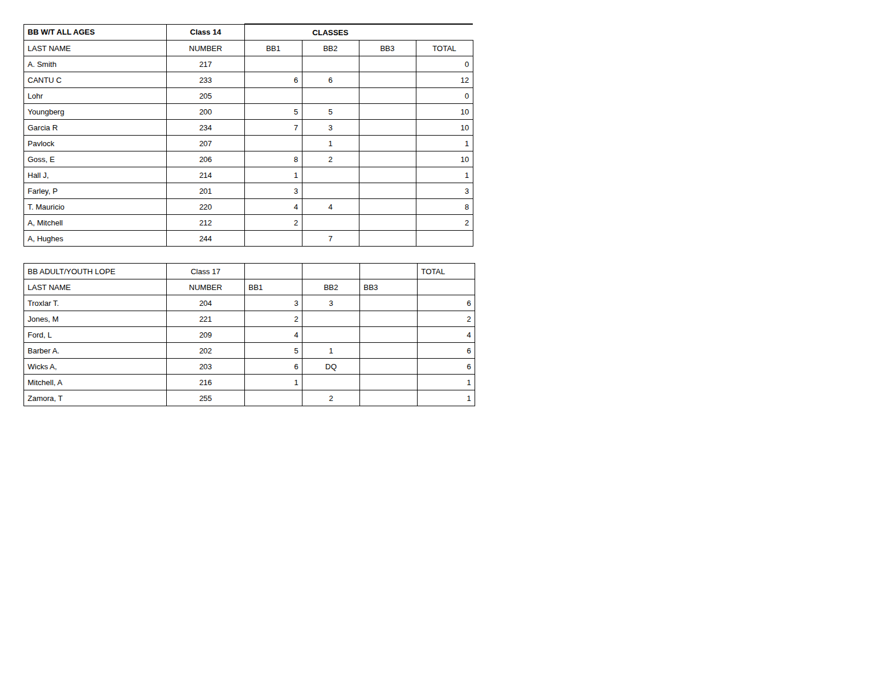| BB W/T ALL AGES | Class 14 | | CLASSES | | |
| LAST NAME | NUMBER | BB1 | BB2 | BB3 | TOTAL |
| A. Smith | 217 | | | | 0 |
| CANTU C | 233 | 6 | 6 | | 12 |
| Lohr | 205 | | | | 0 |
| Youngberg | 200 | 5 | 5 | | 10 |
| Garcia R | 234 | 7 | 3 | | 10 |
| Pavlock | 207 | | 1 | | 1 |
| Goss, E | 206 | 8 | 2 | | 10 |
| Hall J, | 214 | 1 | | | 1 |
| Farley, P | 201 | 3 | | | 3 |
| T. Mauricio | 220 | 4 | 4 | | 8 |
| A, Mitchell | 212 | 2 | | | 2 |
| A, Hughes | 244 | | 7 | | |
| BB ADULT/YOUTH LOPE | Class 17 | | | | TOTAL |
| LAST NAME | NUMBER | BB1 | BB2 | BB3 | |
| Troxlar T. | 204 | 3 | 3 | | 6 |
| Jones, M | 221 | 2 | | | 2 |
| Ford, L | 209 | 4 | | | 4 |
| Barber A. | 202 | 5 | 1 | | 6 |
| Wicks A, | 203 | 6 | DQ | | 6 |
| Mitchell, A | 216 | 1 | | | 1 |
| Zamora, T | 255 | | 2 | | 1 |